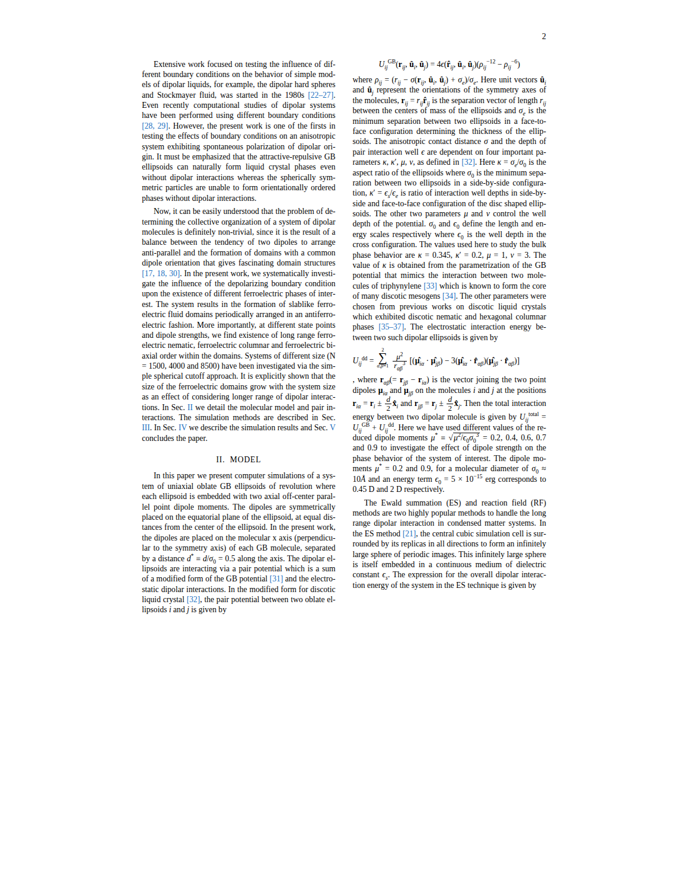2
Extensive work focused on testing the influence of different boundary conditions on the behavior of simple models of dipolar liquids, for example, the dipolar hard spheres and Stockmayer fluid, was started in the 1980s [22–27]. Even recently computational studies of dipolar systems have been performed using different boundary conditions [28, 29]. However, the present work is one of the firsts in testing the effects of boundary conditions on an anisotropic system exhibiting spontaneous polarization of dipolar origin. It must be emphasized that the attractive-repulsive GB ellipsoids can naturally form liquid crystal phases even without dipolar interactions whereas the spherically symmetric particles are unable to form orientationally ordered phases without dipolar interactions.
Now, it can be easily understood that the problem of determining the collective organization of a system of dipolar molecules is definitely non-trivial, since it is the result of a balance between the tendency of two dipoles to arrange anti-parallel and the formation of domains with a common dipole orientation that gives fascinating domain structures [17, 18, 30]. In the present work, we systematically investigate the influence of the depolarizing boundary condition upon the existence of different ferroelectric phases of interest. The system results in the formation of slablike ferroelectric fluid domains periodically arranged in an antiferroelectric fashion. More importantly, at different state points and dipole strengths, we find existence of long range ferroelectric nematic, ferroelectric columnar and ferroelectric biaxial order within the domains. Systems of different size (N = 1500, 4000 and 8500) have been investigated via the simple spherical cutoff approach. It is explicitly shown that the size of the ferroelectric domains grow with the system size as an effect of considering longer range of dipolar interactions. In Sec. II we detail the molecular model and pair interactions. The simulation methods are described in Sec. III. In Sec. IV we describe the simulation results and Sec. V concludes the paper.
II. Model
In this paper we present computer simulations of a system of uniaxial oblate GB ellipsoids of revolution where each ellipsoid is embedded with two axial off-center parallel point dipole moments. The dipoles are symmetrically placed on the equatorial plane of the ellipsoid, at equal distances from the center of the ellipsoid. In the present work, the dipoles are placed on the molecular x axis (perpendicular to the symmetry axis) of each GB molecule, separated by a distance d* ≡ d/σ0 = 0.5 along the axis. The dipolar ellipsoids are interacting via a pair potential which is a sum of a modified form of the GB potential [31] and the electrostatic dipolar interactions. In the modified form for discotic liquid crystal [32], the pair potential between two oblate ellipsoids i and j is given by
UijGB(rij, ûi, ûj) = 4ϵ(r̂ij, ûi, ûj)(ρij−12 − ρij−6)
where ρij = (rij − σ(rij, ûi, ûj) + σe)/σe. Here unit vectors ûi and ûj represent the orientations of the symmetry axes of the molecules, rij = rijr̂ij is the separation vector of length rij between the centers of mass of the ellipsoids and σe is the minimum separation between two ellipsoids in a face-to-face configuration determining the thickness of the ellipsoids. The anisotropic contact distance σ and the depth of pair interaction well ϵ are dependent on four important parameters κ, κ′, μ, ν, as defined in [32]. Here κ = σe/σ0 is the aspect ratio of the ellipsoids where σ0 is the minimum separation between two ellipsoids in a side-by-side configuration, κ′ = ϵs/ϵe is ratio of interaction well depths in side-by-side and face-to-face configuration of the disc shaped ellipsoids. The other two parameters μ and ν control the well depth of the potential. σ0 and ϵ0 define the length and energy scales respectively where ϵ0 is the well depth in the cross configuration. The values used here to study the bulk phase behavior are κ = 0.345, κ′ = 0.2, μ = 1, ν = 3. The value of κ is obtained from the parametrization of the GB potential that mimics the interaction between two molecules of triphynylene [33] which is known to form the core of many discotic mesogens [34]. The other parameters were chosen from previous works on discotic liquid crystals which exhibited discotic nematic and hexagonal columnar phases [35–37]. The electrostatic interaction energy between two such dipolar ellipsoids is given by
Uijdd = 2∑α,β=1 μ2 rαβ3 [(μ̂iα · μ̂jβ) − 3(μ̂iα · r̂αβ)(μ̂jβ · r̂αβ)]
, where rαβ(= rjβ − riα) is the vector joining the two point dipoles μiα and μjβ on the molecules i and j at the positions riα = ri ± d 2 x̂i and rjβ = rj ± d 2 x̂j. Then the total interaction energy between two dipolar molecule is given by Uijtotal = UijGB + Uijdd. Here we have used different values of the reduced dipole moments μ* ≡ √μ2/ϵ0σ03 = 0.2, 0.4, 0.6, 0.7 and 0.9 to investigate the effect of dipole strength on the phase behavior of the system of interest. The dipole moments μ* = 0.2 and 0.9, for a molecular diameter of σ0 ≈ 10Å and an energy term ϵ0 = 5 × 10−15 erg corresponds to 0.45 D and 2 D respectively.
The Ewald summation (ES) and reaction field (RF) methods are two highly popular methods to handle the long range dipolar interaction in condensed matter systems. In the ES method [21], the central cubic simulation cell is surrounded by its replicas in all directions to form an infinitely large sphere of periodic images. This infinitely large sphere is itself embedded in a continuous medium of dielectric constant ϵs. The expression for the overall dipolar interaction energy of the system in the ES technique is given by